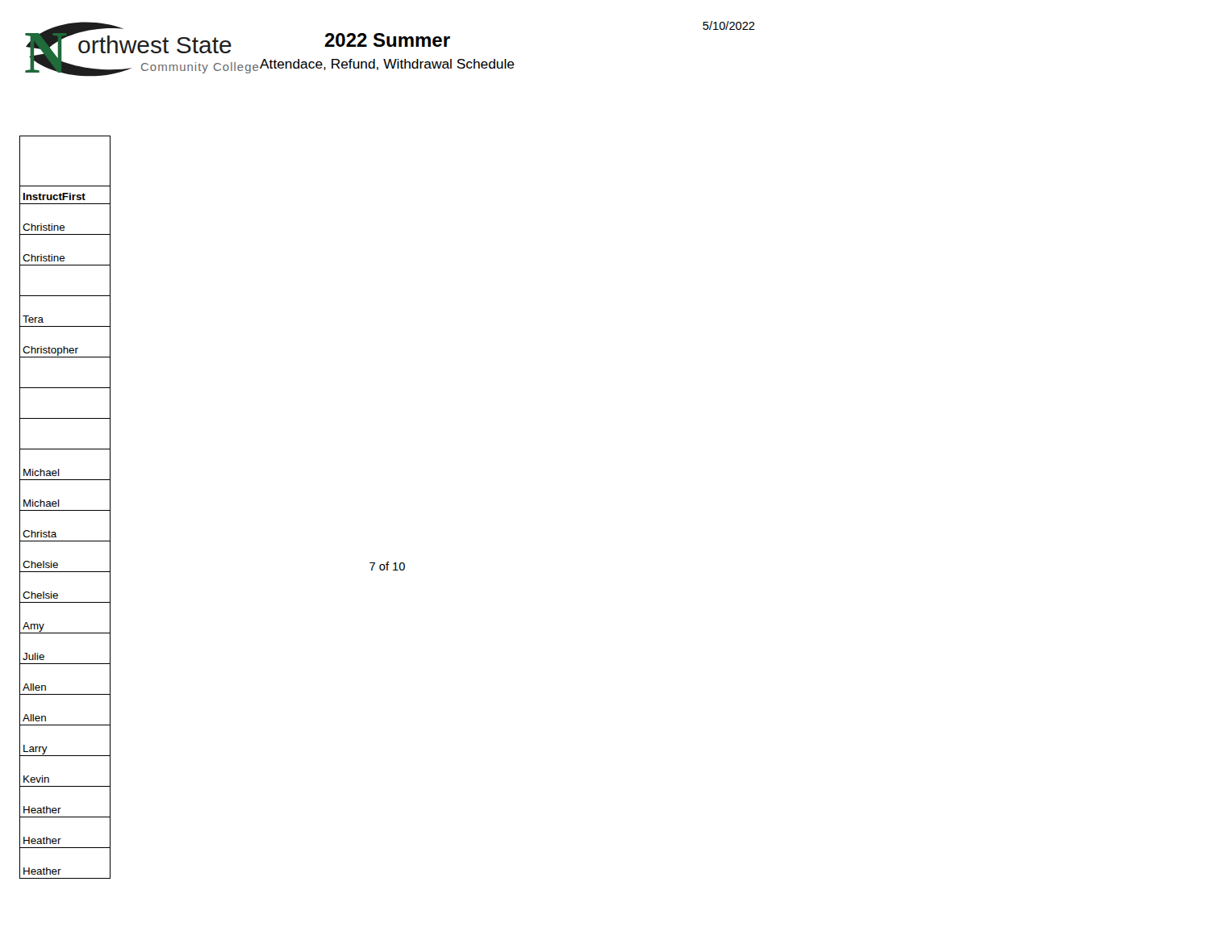N orthwest State Community College
5/10/2022
2022 Summer
Attendace, Refund, Withdrawal Schedule
| InstructFirst |
| --- |
| Christine |
| Christine |
| Tera |
| Christopher |
| Michael |
| Michael |
| Christa |
| Chelsie |
| Chelsie |
| Amy |
| Julie |
| Allen |
| Allen |
| Larry |
| Kevin |
| Heather |
| Heather |
| Heather |
7 of 10